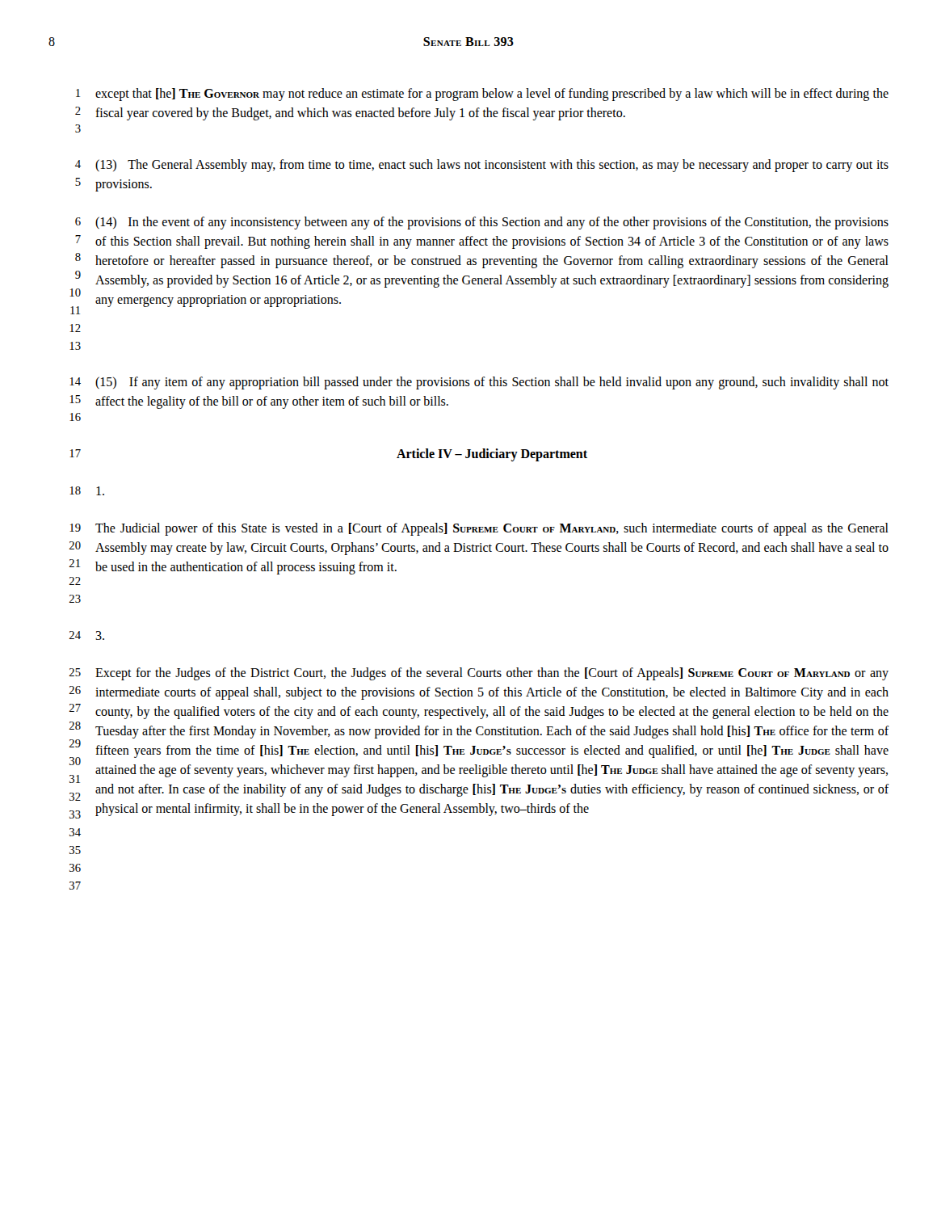8
Senate Bill 393
1
2
3
except that [he] The Governor may not reduce an estimate for a program below a level of funding prescribed by a law which will be in effect during the fiscal year covered by the Budget, and which was enacted before July 1 of the fiscal year prior thereto.
4
5
(13) The General Assembly may, from time to time, enact such laws not inconsistent with this section, as may be necessary and proper to carry out its provisions.
6
7
8
9
10
11
12
13
(14) In the event of any inconsistency between any of the provisions of this Section and any of the other provisions of the Constitution, the provisions of this Section shall prevail. But nothing herein shall in any manner affect the provisions of Section 34 of Article 3 of the Constitution or of any laws heretofore or hereafter passed in pursuance thereof, or be construed as preventing the Governor from calling extraordinary sessions of the General Assembly, as provided by Section 16 of Article 2, or as preventing the General Assembly at such extraordinary [extraordinary] sessions from considering any emergency appropriation or appropriations.
14
15
16
(15) If any item of any appropriation bill passed under the provisions of this Section shall be held invalid upon any ground, such invalidity shall not affect the legality of the bill or of any other item of such bill or bills.
17
Article IV – Judiciary Department
18
1.
19
20
21
22
23
The Judicial power of this State is vested in a [Court of Appeals] Supreme Court of Maryland, such intermediate courts of appeal as the General Assembly may create by law, Circuit Courts, Orphans’ Courts, and a District Court. These Courts shall be Courts of Record, and each shall have a seal to be used in the authentication of all process issuing from it.
24
3.
25
26
27
28
29
30
31
32
33
34
35
36
37
Except for the Judges of the District Court, the Judges of the several Courts other than the [Court of Appeals] Supreme Court of Maryland or any intermediate courts of appeal shall, subject to the provisions of Section 5 of this Article of the Constitution, be elected in Baltimore City and in each county, by the qualified voters of the city and of each county, respectively, all of the said Judges to be elected at the general election to be held on the Tuesday after the first Monday in November, as now provided for in the Constitution. Each of the said Judges shall hold [his] The office for the term of fifteen years from the time of [his] The election, and until [his] The Judge’s successor is elected and qualified, or until [he] The Judge shall have attained the age of seventy years, whichever may first happen, and be reeligible thereto until [he] The Judge shall have attained the age of seventy years, and not after. In case of the inability of any of said Judges to discharge [his] The Judge’s duties with efficiency, by reason of continued sickness, or of physical or mental infirmity, it shall be in the power of the General Assembly, two–thirds of the